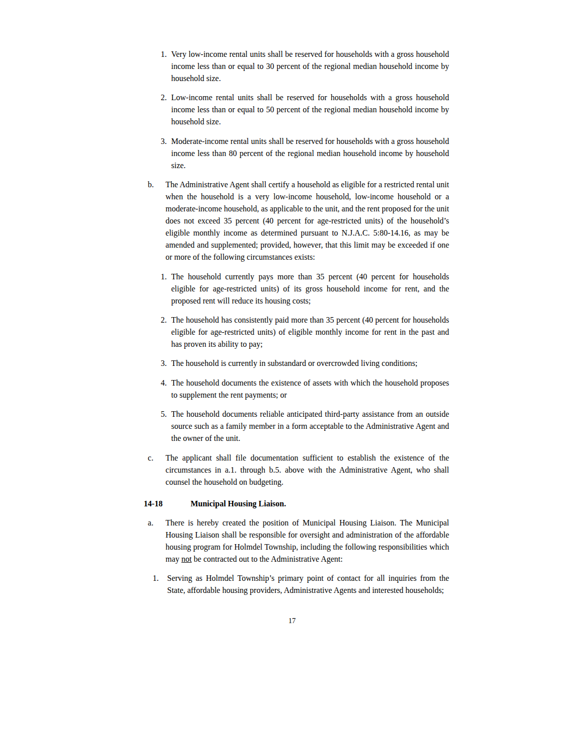1. Very low-income rental units shall be reserved for households with a gross household income less than or equal to 30 percent of the regional median household income by household size.
2. Low-income rental units shall be reserved for households with a gross household income less than or equal to 50 percent of the regional median household income by household size.
3. Moderate-income rental units shall be reserved for households with a gross household income less than 80 percent of the regional median household income by household size.
b. The Administrative Agent shall certify a household as eligible for a restricted rental unit when the household is a very low-income household, low-income household or a moderate-income household, as applicable to the unit, and the rent proposed for the unit does not exceed 35 percent (40 percent for age-restricted units) of the household’s eligible monthly income as determined pursuant to N.J.A.C. 5:80-14.16, as may be amended and supplemented; provided, however, that this limit may be exceeded if one or more of the following circumstances exists:
1. The household currently pays more than 35 percent (40 percent for households eligible for age-restricted units) of its gross household income for rent, and the proposed rent will reduce its housing costs;
2. The household has consistently paid more than 35 percent (40 percent for households eligible for age-restricted units) of eligible monthly income for rent in the past and has proven its ability to pay;
3. The household is currently in substandard or overcrowded living conditions;
4. The household documents the existence of assets with which the household proposes to supplement the rent payments; or
5. The household documents reliable anticipated third-party assistance from an outside source such as a family member in a form acceptable to the Administrative Agent and the owner of the unit.
c. The applicant shall file documentation sufficient to establish the existence of the circumstances in a.1. through b.5. above with the Administrative Agent, who shall counsel the household on budgeting.
14-18 Municipal Housing Liaison.
a. There is hereby created the position of Municipal Housing Liaison. The Municipal Housing Liaison shall be responsible for oversight and administration of the affordable housing program for Holmdel Township, including the following responsibilities which may not be contracted out to the Administrative Agent:
1. Serving as Holmdel Township’s primary point of contact for all inquiries from the State, affordable housing providers, Administrative Agents and interested households;
17